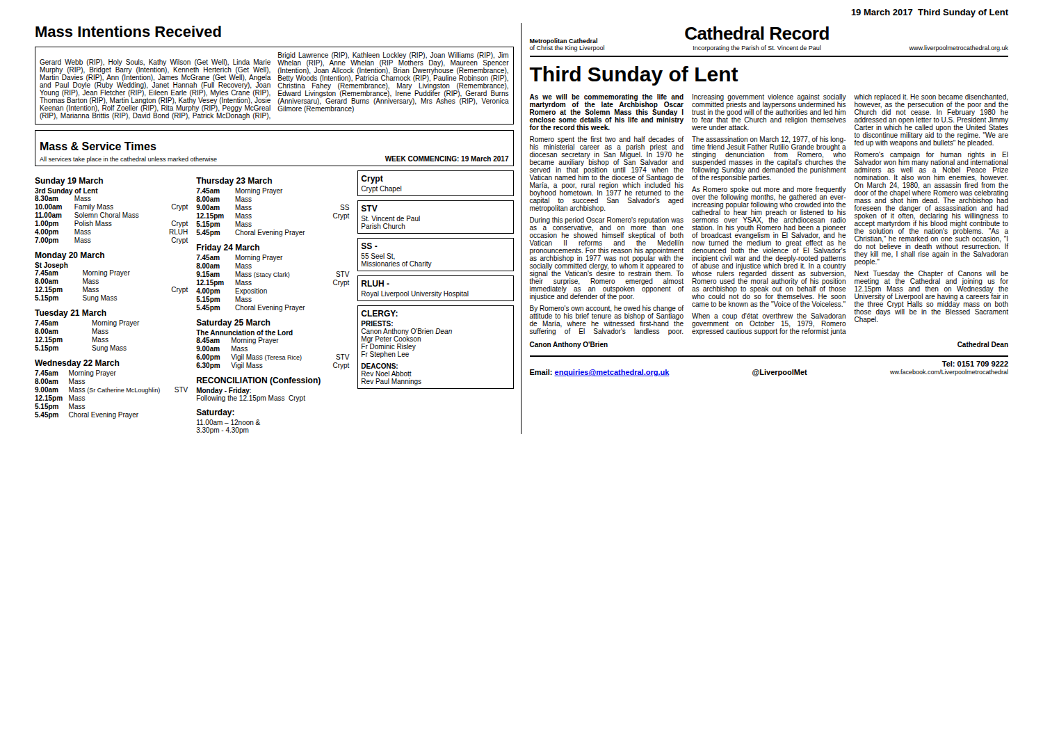19 March 2017 Third Sunday of Lent
Mass Intentions Received
Gerard Webb (RIP), Holy Souls, Kathy Wilson (Get Well), Linda Marie Murphy (RIP), Bridget Barry (Intention), Kenneth Herterich (Get Well), Martin Davies (RIP), Ann (Intention), James McGrane (Get Well), Angela and Paul Doyle (Ruby Wedding), Janet Hannah (Full Recovery), Joan Young (RIP), Jean Fletcher (RIP), Eileen Earle (RIP), Myles Crane (RIP), Thomas Barton (RIP), Martin Langton (RIP), Kathy Vesey (Intention), Josie Keenan (Intention), Rolf Zoeller (RIP), Rita Murphy (RIP), Peggy McGreal (RIP), Marianna Brittis (RIP), David Bond (RIP), Patrick McDonagh (RIP), Brigid Lawrence (RIP), Kathleen Lockley (RIP), Joan Williams (RIP), Jim Whelan (RIP), Anne Whelan (RIP Mothers Day), Maureen Spencer (Intention), Joan Allcock (Intention), Brian Dwerryhouse (Remembrance), Betty Woods (Intention), Patricia Charnock (RIP), Pauline Robinson (RIP), Christina Fahey (Remembrance), Mary Livingston (Remembrance), Edward Livingston (Remembrance), Irene Puddifer (RIP), Gerard Burns (Anniversaru), Gerard Burns (Anniversary), Mrs Ashes (RIP), Veronica Gilmore (Remembrance)
Mass & Service Times
All services take place in the cathedral unless marked otherwise
WEEK COMMENCING: 19 March 2017
Sunday 19 March
3rd Sunday of Lent
| 8.30am | Mass | |
| 10.00am | Family Mass | Crypt |
| 11.00am | Solemn Choral Mass | |
| 1.00pm | Polish Mass | Crypt |
| 4.00pm | Mass | RLUH |
| 7.00pm | Mass | Crypt |
Monday 20 March
St Joseph
| 7.45am | Morning Prayer | |
| 8.00am | Mass | |
| 12.15pm | Mass | Crypt |
| 5.15pm | Sung Mass | |
Tuesday 21 March
| 7.45am | Morning Prayer | |
| 8.00am | Mass | |
| 12.15pm | Mass | |
| 5.15pm | Sung Mass | |
Wednesday 22 March
| 7.45am | Morning Prayer | |
| 8.00am | Mass | |
| 9.00am | Mass (Sr Catherine McLoughlin) | STV |
| 12.15pm | Mass | |
| 5.15pm | Mass | |
| 5.45pm | Choral Evening Prayer | |
Thursday 23 March
| 7.45am | Morning Prayer | |
| 8.00am | Mass | |
| 9.00am | Mass | SS |
| 12.15pm | Mass | Crypt |
| 5.15pm | Mass | |
| 5.45pm | Choral Evening Prayer | |
Friday 24 March
| 7.45am | Morning Prayer | |
| 8.00am | Mass | |
| 9.15am | Mass (Stacy Clark) | STV |
| 12.15pm | Mass | Crypt |
| 4.00pm | Exposition | |
| 5.15pm | Mass | |
| 5.45pm | Choral Evening Prayer | |
Saturday 25 March
The Annunciation of the Lord
| 8.45am | Morning Prayer | |
| 9.00am | Mass | |
| 6.00pm | Vigil Mass (Teresa Rice) | STV |
| 6.30pm | Vigil Mass | Crypt |
RECONCILIATION (Confession)
Monday - Friday:
Following the 12.15pm Mass Crypt
Saturday:
11.00am – 12noon &
3.30pm - 4.30pm
Crypt
Crypt Chapel
STV
St. Vincent de Paul
Parish Church
SS -
55 Seel St,
Missionaries of Charity
RLUH -
Royal Liverpool University Hospital
CLERGY:
PRIESTS:
Canon Anthony O'Brien Dean
Mgr Peter Cookson
Fr Dominic Risley
Fr Stephen Lee
DEACONS:
Rev Noel Abbott
Rev Paul Mannings
Metropolitan Cathedral
of Christ the King Liverpool
Cathedral Record
Incorporating the Parish of St. Vincent de Paul
www.liverpoolmetrocathedral.org.uk
Third Sunday of Lent
As we will be commemorating the life and martyrdom of the late Archbishop Oscar Romero at the Solemn Mass this Sunday I enclose some details of his life and ministry for the record this week.
Romero spent the first two and half decades of his ministerial career as a parish priest and diocesan secretary in San Miguel. In 1970 he became auxiliary bishop of San Salvador and served in that position until 1974 when the Vatican named him to the diocese of Santiago de María, a poor, rural region which included his boyhood hometown. In 1977 he returned to the capital to succeed San Salvador's aged metropolitan archbishop.
During this period Oscar Romero's reputation was as a conservative, and on more than one occasion he showed himself skeptical of both Vatican II reforms and the Medellín pronouncements. For this reason his appointment as archbishop in 1977 was not popular with the socially committed clergy, to whom it appeared to signal the Vatican's desire to restrain them. To their surprise, Romero emerged almost immediately as an outspoken opponent of injustice and defender of the poor.
By Romero's own account, he owed his change of attitude to his brief tenure as bishop of Santiago de María, where he witnessed first-hand the suffering of El Salvador's landless poor. Increasing government violence against socially committed priests and laypersons undermined his trust in the good will of the authorities and led him to fear that the Church and religion themselves were under attack.
The assassination on March 12, 1977, of his long-time friend Jesuit Father Rutilio Grande brought a stinging denunciation from Romero, who suspended masses in the capital's churches the following Sunday and demanded the punishment of the responsible parties.
As Romero spoke out more and more frequently over the following months, he gathered an ever-increasing popular following who crowded into the cathedral to hear him preach or listened to his sermons over YSAX, the archdiocesan radio station. In his youth Romero had been a pioneer of broadcast evangelism in El Salvador, and he now turned the medium to great effect as he denounced both the violence of El Salvador's incipient civil war and the deeply-rooted patterns of abuse and injustice which bred it. In a country whose rulers regarded dissent as subversion, Romero used the moral authority of his position as archbishop to speak out on behalf of those who could not do so for themselves. He soon came to be known as the "Voice of the Voiceless."
When a coup d'état overthrew the Salvadoran government on October 15, 1979, Romero expressed cautious support for the reformist junta which replaced it. He soon became disenchanted, however, as the persecution of the poor and the Church did not cease. In February 1980 he addressed an open letter to U.S. President Jimmy Carter in which he called upon the United States to discontinue military aid to the regime. "We are fed up with weapons and bullets" he pleaded.
Romero's campaign for human rights in El Salvador won him many national and international admirers as well as a Nobel Peace Prize nomination. It also won him enemies, however. On March 24, 1980, an assassin fired from the door of the chapel where Romero was celebrating mass and shot him dead. The archbishop had foreseen the danger of assassination and had spoken of it often, declaring his willingness to accept martyrdom if his blood might contribute to the solution of the nation's problems. "As a Christian," he remarked on one such occasion, "I do not believe in death without resurrection. If they kill me, I shall rise again in the Salvadoran people."
Next Tuesday the Chapter of Canons will be meeting at the Cathedral and joining us for 12.15pm Mass and then on Wednesday the University of Liverpool are having a careers fair in the three Crypt Halls so midday mass on both those days will be in the Blessed Sacrament Chapel.
Canon Anthony O'Brien Cathedral Dean
Tel: 0151 709 9222
Email: enquiries@metcathedral.org.uk @LiverpoolMet ww.facebook.com/Liverpoolmetrocathedral